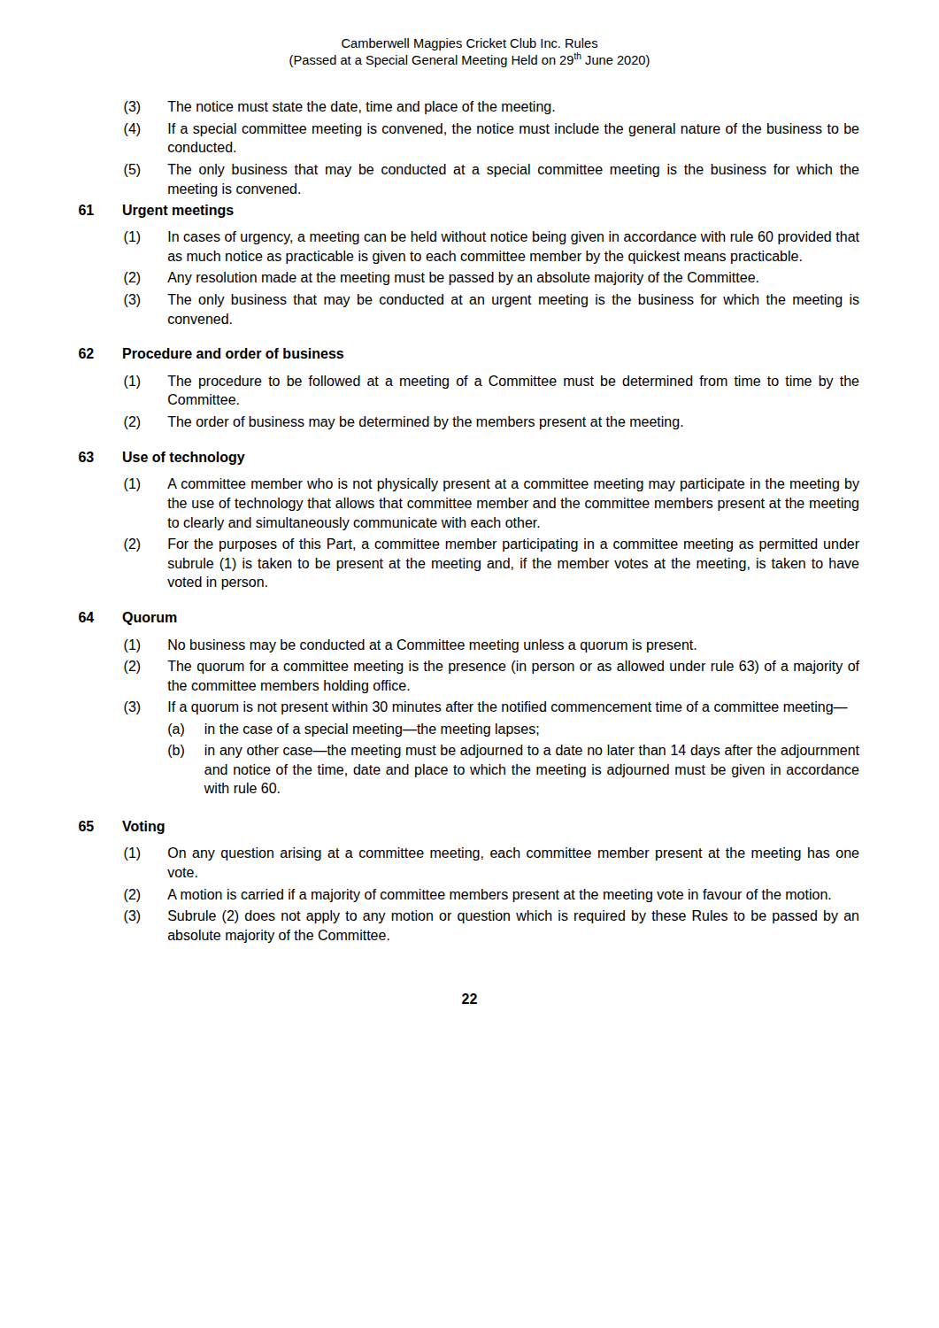Camberwell Magpies Cricket Club Inc. Rules (Passed at a Special General Meeting Held on 29th June 2020)
(3) The notice must state the date, time and place of the meeting.
(4) If a special committee meeting is convened, the notice must include the general nature of the business to be conducted.
(5) The only business that may be conducted at a special committee meeting is the business for which the meeting is convened.
61 Urgent meetings
(1) In cases of urgency, a meeting can be held without notice being given in accordance with rule 60 provided that as much notice as practicable is given to each committee member by the quickest means practicable.
(2) Any resolution made at the meeting must be passed by an absolute majority of the Committee.
(3) The only business that may be conducted at an urgent meeting is the business for which the meeting is convened.
62 Procedure and order of business
(1) The procedure to be followed at a meeting of a Committee must be determined from time to time by the Committee.
(2) The order of business may be determined by the members present at the meeting.
63 Use of technology
(1) A committee member who is not physically present at a committee meeting may participate in the meeting by the use of technology that allows that committee member and the committee members present at the meeting to clearly and simultaneously communicate with each other.
(2) For the purposes of this Part, a committee member participating in a committee meeting as permitted under subrule (1) is taken to be present at the meeting and, if the member votes at the meeting, is taken to have voted in person.
64 Quorum
(1) No business may be conducted at a Committee meeting unless a quorum is present.
(2) The quorum for a committee meeting is the presence (in person or as allowed under rule 63) of a majority of the committee members holding office.
(3) If a quorum is not present within 30 minutes after the notified commencement time of a committee meeting—
(a) in the case of a special meeting—the meeting lapses;
(b) in any other case—the meeting must be adjourned to a date no later than 14 days after the adjournment and notice of the time, date and place to which the meeting is adjourned must be given in accordance with rule 60.
65 Voting
(1) On any question arising at a committee meeting, each committee member present at the meeting has one vote.
(2) A motion is carried if a majority of committee members present at the meeting vote in favour of the motion.
(3) Subrule (2) does not apply to any motion or question which is required by these Rules to be passed by an absolute majority of the Committee.
22